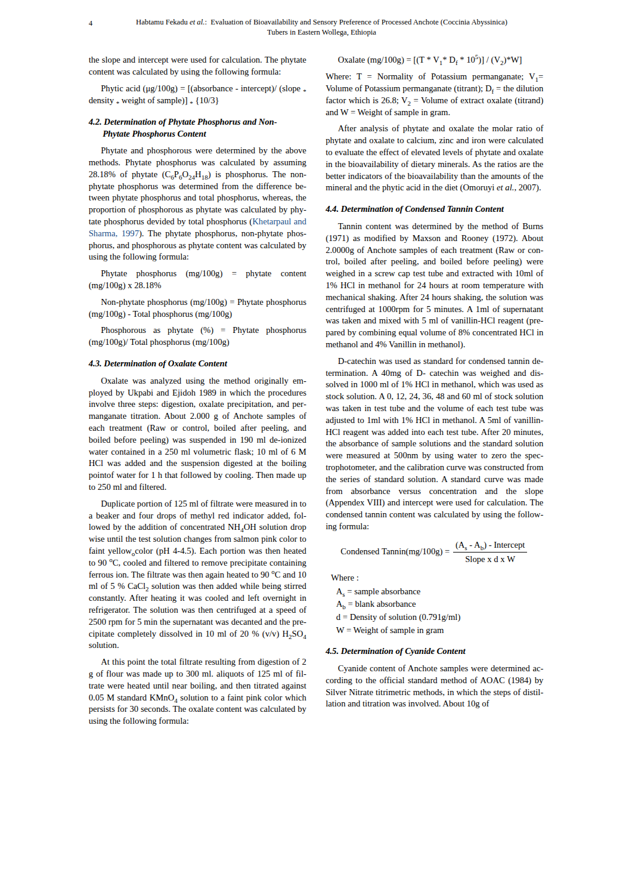4
Habtamu Fekadu et al.: Evaluation of Bioavailability and Sensory Preference of Processed Anchote (Coccinia Abyssinica)
Tubers in Eastern Wollega, Ethiopia
the slope and intercept were used for calculation. The phytate content was calculated by using the following formula:
Phytic acid (μg/100g) = [(absorbance - intercept)/ (slope * density * weight of sample)] * {10/3}
4.2. Determination of Phytate Phosphorus and Non-Phytate Phosphorus Content
Phytate and phosphorous were determined by the above methods. Phytate phosphorus was calculated by assuming 28.18% of phytate (C6P6O24H18) is phosphorus. The non-phytate phosphorus was determined from the difference between phytate phosphorus and total phosphorus, whereas, the proportion of phosphorous as phytate was calculated by phytate phosphorus devided by total phosphorus (Khetarpaul and Sharma, 1997). The phytate phosphorus, non-phytate phosphorus, and phosphorous as phytate content was calculated by using the following formula:
Phytate phosphorus (mg/100g) = phytate content (mg/100g) x 28.18%
Non-phytate phosphorus (mg/100g) = Phytate phosphorus (mg/100g) - Total phosphorus (mg/100g)
Phosphorous as phytate (%) = Phytate phosphorus (mg/100g)/ Total phosphorus (mg/100g)
4.3. Determination of Oxalate Content
Oxalate was analyzed using the method originally employed by Ukpabi and Ejidoh 1989 in which the procedures involve three steps: digestion, oxalate precipitation, and permanganate titration. About 2.000 g of Anchote samples of each treatment (Raw or control, boiled after peeling, and boiled before peeling) was suspended in 190 ml de-ionized water contained in a 250 ml volumetric flask; 10 ml of 6 M HCl was added and the suspension digested at the boiling pointof water for 1 h that followed by cooling. Then made up to 250 ml and filtered.
Duplicate portion of 125 ml of filtrate were measured in to a beaker and four drops of methyl red indicator added, followed by the addition of concentrated NH4OH solution drop wise until the test solution changes from salmon pink color to faint yellowocolor (pH 4-4.5). Each portion was then heated to 90 oC, cooled and filtered to remove precipitate containing ferrous ion. The filtrate was then again heated to 90 oC and 10 ml of 5 % CaCl2 solution was then added while being stirred constantly. After heating it was cooled and left overnight in refrigerator. The solution was then centrifuged at a speed of 2500 rpm for 5 min the supernatant was decanted and the precipitate completely dissolved in 10 ml of 20 % (v/v) H2SO4 solution.
At this point the total filtrate resulting from digestion of 2 g of flour was made up to 300 ml. aliquots of 125 ml of filtrate were heated until near boiling, and then titrated against 0.05 M standard KMnO4 solution to a faint pink color which persists for 30 seconds. The oxalate content was calculated by using the following formula:
Oxalate (mg/100g) = [(T * V1* Df * 105)] / (V2)*W]
Where: T = Normality of Potassium permanganate; V1= Volume of Potassium permanganate (titrant); Df = the dilution factor which is 26.8; V2 = Volume of extract oxalate (titrand) and W = Weight of sample in gram.
After analysis of phytate and oxalate the molar ratio of phytate and oxalate to calcium, zinc and iron were calculated to evaluate the effect of elevated levels of phytate and oxalate in the bioavailability of dietary minerals. As the ratios are the better indicators of the bioavailability than the amounts of the mineral and the phytic acid in the diet (Omoruyi et al., 2007).
4.4. Determination of Condensed Tannin Content
Tannin content was determined by the method of Burns (1971) as modified by Maxson and Rooney (1972). About 2.0000g of Anchote samples of each treatment (Raw or control, boiled after peeling, and boiled before peeling) were weighed in a screw cap test tube and extracted with 10ml of 1% HCl in methanol for 24 hours at room temperature with mechanical shaking. After 24 hours shaking, the solution was centrifuged at 1000rpm for 5 minutes. A 1ml of supernatant was taken and mixed with 5 ml of vanillin-HCl reagent (prepared by combining equal volume of 8% concentrated HCl in methanol and 4% Vanillin in methanol).
D-catechin was used as standard for condensed tannin determination. A 40mg of D- catechin was weighed and dissolved in 1000 ml of 1% HCl in methanol, which was used as stock solution. A 0, 12, 24, 36, 48 and 60 ml of stock solution was taken in test tube and the volume of each test tube was adjusted to 1ml with 1% HCl in methanol. A 5ml of vanillin-HCl reagent was added into each test tube. After 20 minutes, the absorbance of sample solutions and the standard solution were measured at 500nm by using water to zero the spectrophotometer, and the calibration curve was constructed from the series of standard solution. A standard curve was made from absorbance versus concentration and the slope (Appendex VIII) and intercept were used for calculation. The condensed tannin content was calculated by using the following formula:
Condensed Tannin(mg/100g) = (As - Ab) - Intercept Slope x d x W
Where :
As = sample absorbance
Ab = blank absorbance
d = Density of solution (0.791g/ml)
W = Weight of sample in gram
4.5. Determination of Cyanide Content
Cyanide content of Anchote samples were determined according to the official standard method of AOAC (1984) by Silver Nitrate titrimetric methods, in which the steps of distillation and titration was involved. About 10g of